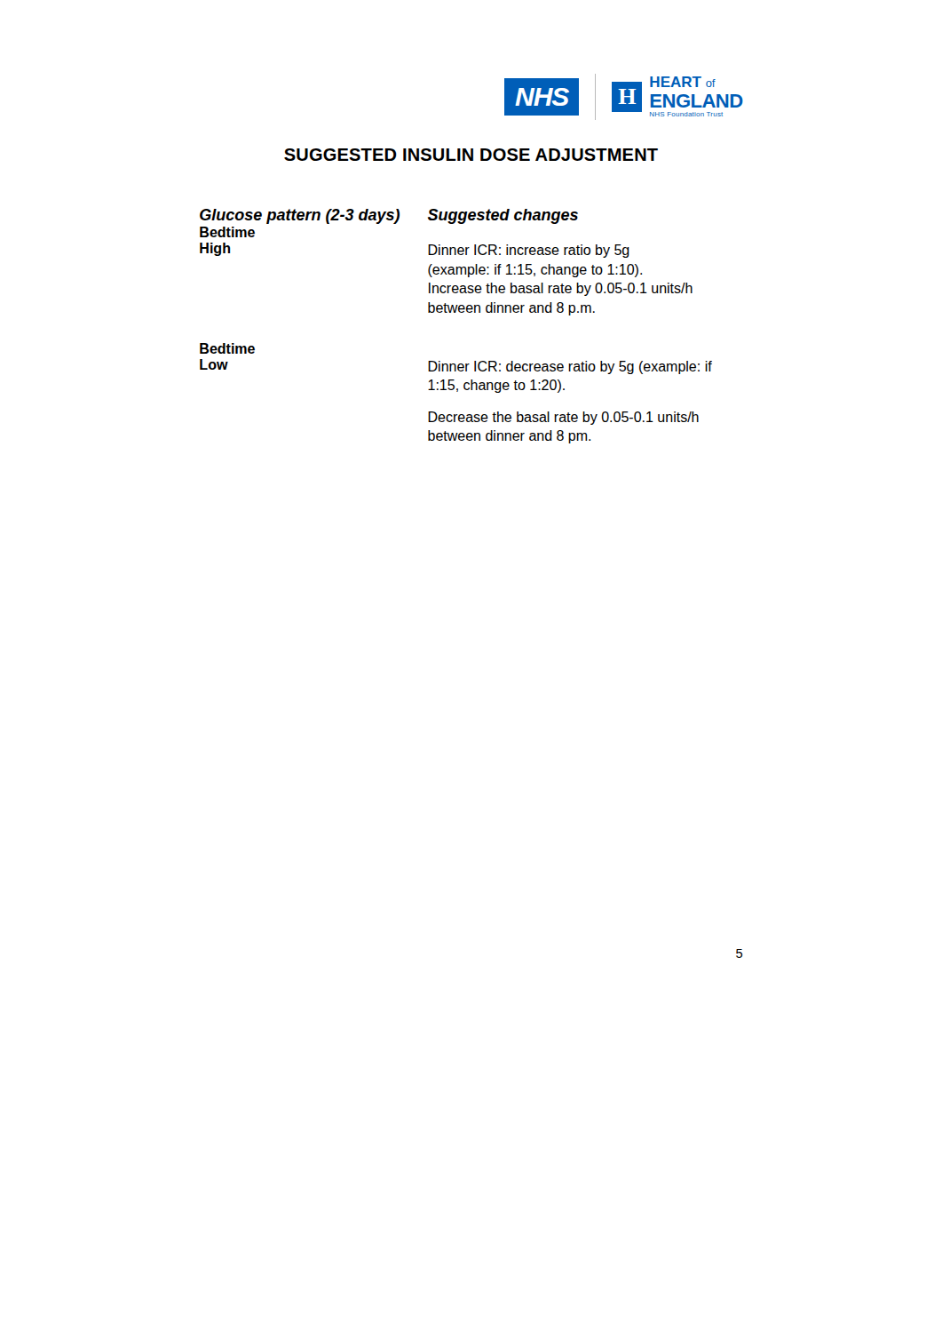NHS
H
HEART of
ENGLAND
NHS Foundation Trust
SUGGESTED INSULIN DOSE ADJUSTMENT
| Glucose pattern (2-3 days) | Suggested changes |
| Bedtime | |
| High | Dinner ICR: increase ratio by 5g (example: if 1:15, change to 1:10). Increase the basal rate by 0.05-0.1 units/h between dinner and 8 p.m. |
| Bedtime | |
| Low | Dinner ICR: decrease ratio by 5g (example: if 1:15, change to 1:20). |
| | Decrease the basal rate by 0.05-0.1 units/h between dinner and 8 pm. |
5